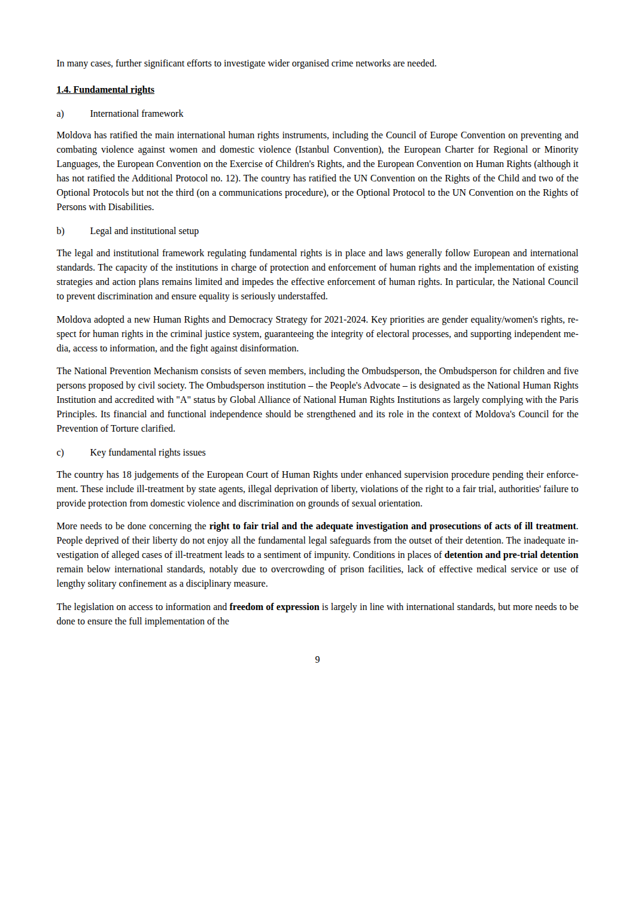In many cases, further significant efforts to investigate wider organised crime networks are needed.
1.4. Fundamental rights
a) International framework
Moldova has ratified the main international human rights instruments, including the Council of Europe Convention on preventing and combating violence against women and domestic violence (Istanbul Convention), the European Charter for Regional or Minority Languages, the European Convention on the Exercise of Children's Rights, and the European Convention on Human Rights (although it has not ratified the Additional Protocol no. 12). The country has ratified the UN Convention on the Rights of the Child and two of the Optional Protocols but not the third (on a communications procedure), or the Optional Protocol to the UN Convention on the Rights of Persons with Disabilities.
b) Legal and institutional setup
The legal and institutional framework regulating fundamental rights is in place and laws generally follow European and international standards. The capacity of the institutions in charge of protection and enforcement of human rights and the implementation of existing strategies and action plans remains limited and impedes the effective enforcement of human rights. In particular, the National Council to prevent discrimination and ensure equality is seriously understaffed.
Moldova adopted a new Human Rights and Democracy Strategy for 2021-2024. Key priorities are gender equality/women's rights, respect for human rights in the criminal justice system, guaranteeing the integrity of electoral processes, and supporting independent media, access to information, and the fight against disinformation.
The National Prevention Mechanism consists of seven members, including the Ombudsperson, the Ombudsperson for children and five persons proposed by civil society. The Ombudsperson institution – the People's Advocate – is designated as the National Human Rights Institution and accredited with "A" status by Global Alliance of National Human Rights Institutions as largely complying with the Paris Principles. Its financial and functional independence should be strengthened and its role in the context of Moldova's Council for the Prevention of Torture clarified.
c) Key fundamental rights issues
The country has 18 judgements of the European Court of Human Rights under enhanced supervision procedure pending their enforcement. These include ill-treatment by state agents, illegal deprivation of liberty, violations of the right to a fair trial, authorities' failure to provide protection from domestic violence and discrimination on grounds of sexual orientation.
More needs to be done concerning the right to fair trial and the adequate investigation and prosecutions of acts of ill treatment. People deprived of their liberty do not enjoy all the fundamental legal safeguards from the outset of their detention. The inadequate investigation of alleged cases of ill-treatment leads to a sentiment of impunity. Conditions in places of detention and pre-trial detention remain below international standards, notably due to overcrowding of prison facilities, lack of effective medical service or use of lengthy solitary confinement as a disciplinary measure.
The legislation on access to information and freedom of expression is largely in line with international standards, but more needs to be done to ensure the full implementation of the
9